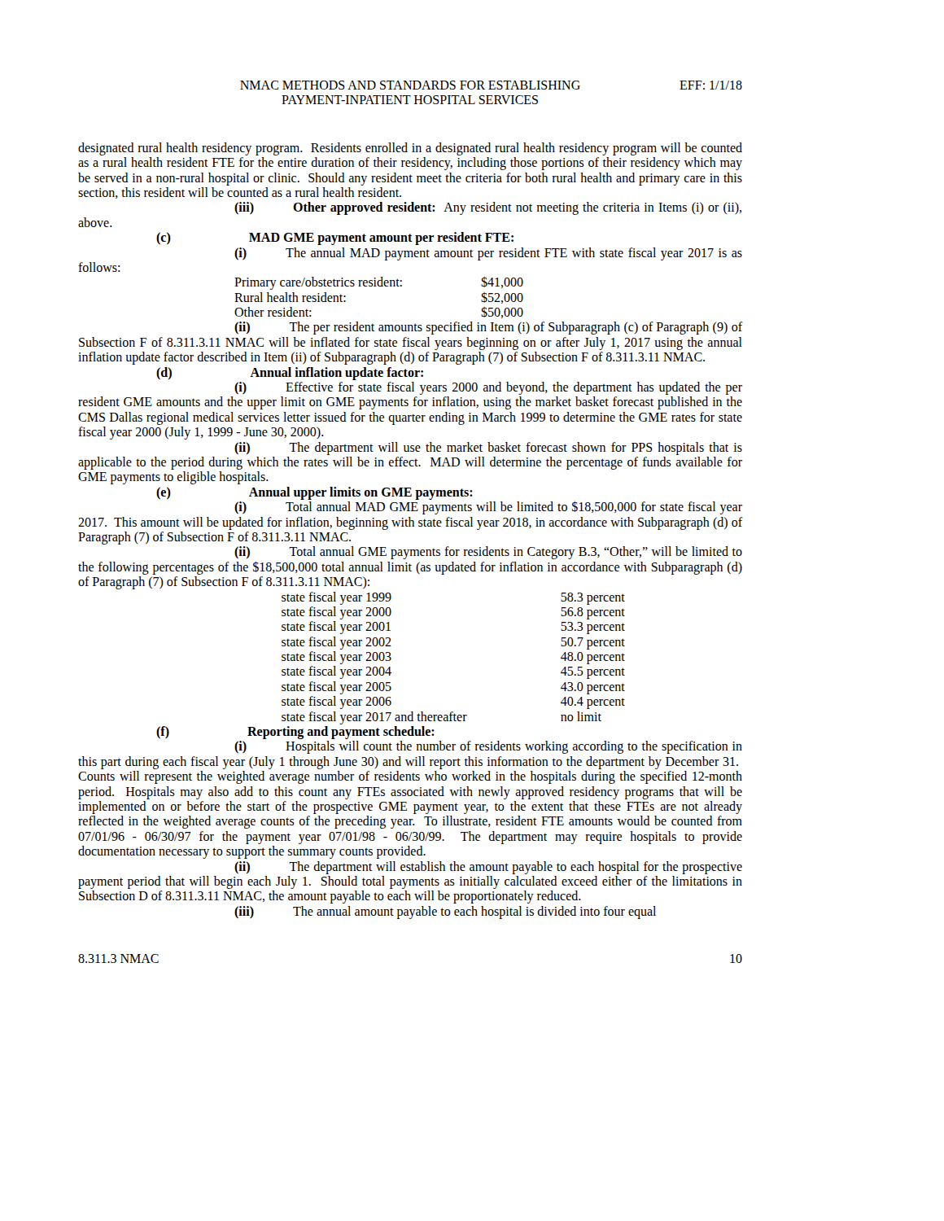NMAC METHODS AND STANDARDS FOR ESTABLISHING
PAYMENT-INPATIENT HOSPITAL SERVICES EFF: 1/1/18
designated rural health residency program. Residents enrolled in a designated rural health residency program will be counted as a rural health resident FTE for the entire duration of their residency, including those portions of their residency which may be served in a non-rural hospital or clinic. Should any resident meet the criteria for both rural health and primary care in this section, this resident will be counted as a rural health resident.
(iii) Other approved resident: Any resident not meeting the criteria in Items (i) or (ii), above.
(c) MAD GME payment amount per resident FTE:
(i) The annual MAD payment amount per resident FTE with state fiscal year 2017 is as follows:
| Primary care/obstetrics resident: | $41,000 |
| Rural health resident: | $52,000 |
| Other resident: | $50,000 |
(ii) The per resident amounts specified in Item (i) of Subparagraph (c) of Paragraph (9) of Subsection F of 8.311.3.11 NMAC will be inflated for state fiscal years beginning on or after July 1, 2017 using the annual inflation update factor described in Item (ii) of Subparagraph (d) of Paragraph (7) of Subsection F of 8.311.3.11 NMAC.
(d) Annual inflation update factor:
(i) Effective for state fiscal years 2000 and beyond, the department has updated the per resident GME amounts and the upper limit on GME payments for inflation, using the market basket forecast published in the CMS Dallas regional medical services letter issued for the quarter ending in March 1999 to determine the GME rates for state fiscal year 2000 (July 1, 1999 - June 30, 2000).
(ii) The department will use the market basket forecast shown for PPS hospitals that is applicable to the period during which the rates will be in effect. MAD will determine the percentage of funds available for GME payments to eligible hospitals.
(e) Annual upper limits on GME payments:
(i) Total annual MAD GME payments will be limited to $18,500,000 for state fiscal year 2017. This amount will be updated for inflation, beginning with state fiscal year 2018, in accordance with Subparagraph (d) of Paragraph (7) of Subsection F of 8.311.3.11 NMAC.
(ii) Total annual GME payments for residents in Category B.3, “Other,” will be limited to the following percentages of the $18,500,000 total annual limit (as updated for inflation in accordance with Subparagraph (d) of Paragraph (7) of Subsection F of 8.311.3.11 NMAC):
| state fiscal year 1999 | 58.3 percent |
| state fiscal year 2000 | 56.8 percent |
| state fiscal year 2001 | 53.3 percent |
| state fiscal year 2002 | 50.7 percent |
| state fiscal year 2003 | 48.0 percent |
| state fiscal year 2004 | 45.5 percent |
| state fiscal year 2005 | 43.0 percent |
| state fiscal year 2006 | 40.4 percent |
| state fiscal year 2017 and thereafter | no limit |
(f) Reporting and payment schedule:
(i) Hospitals will count the number of residents working according to the specification in this part during each fiscal year (July 1 through June 30) and will report this information to the department by December 31. Counts will represent the weighted average number of residents who worked in the hospitals during the specified 12-month period. Hospitals may also add to this count any FTEs associated with newly approved residency programs that will be implemented on or before the start of the prospective GME payment year, to the extent that these FTEs are not already reflected in the weighted average counts of the preceding year. To illustrate, resident FTE amounts would be counted from 07/01/96 - 06/30/97 for the payment year 07/01/98 - 06/30/99. The department may require hospitals to provide documentation necessary to support the summary counts provided.
(ii) The department will establish the amount payable to each hospital for the prospective payment period that will begin each July 1. Should total payments as initially calculated exceed either of the limitations in Subsection D of 8.311.3.11 NMAC, the amount payable to each will be proportionately reduced.
(iii) The annual amount payable to each hospital is divided into four equal
8.311.3 NMAC 10